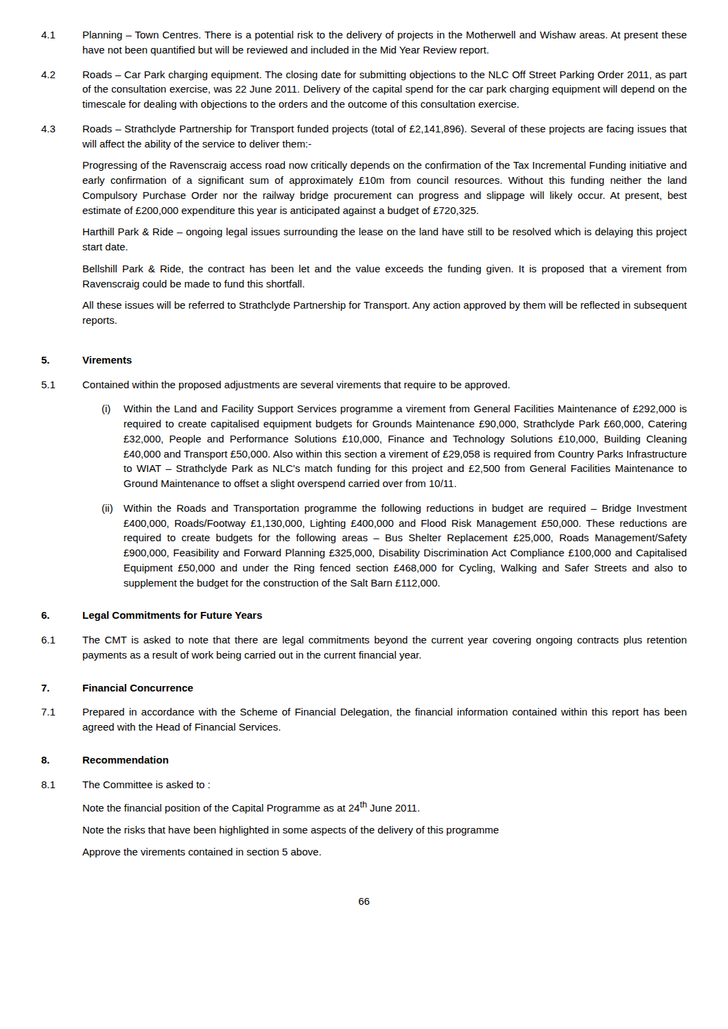4.1
Planning – Town Centres. There is a potential risk to the delivery of projects in the Motherwell and Wishaw areas. At present these have not been quantified but will be reviewed and included in the Mid Year Review report.
4.2
Roads – Car Park charging equipment. The closing date for submitting objections to the NLC Off Street Parking Order 2011, as part of the consultation exercise, was 22 June 2011. Delivery of the capital spend for the car park charging equipment will depend on the timescale for dealing with objections to the orders and the outcome of this consultation exercise.
4.3
Roads – Strathclyde Partnership for Transport funded projects (total of £2,141,896). Several of these projects are facing issues that will affect the ability of the service to deliver them:-
Progressing of the Ravenscraig access road now critically depends on the confirmation of the Tax Incremental Funding initiative and early confirmation of a significant sum of approximately £10m from council resources. Without this funding neither the land Compulsory Purchase Order nor the railway bridge procurement can progress and slippage will likely occur. At present, best estimate of £200,000 expenditure this year is anticipated against a budget of £720,325.
Harthill Park & Ride – ongoing legal issues surrounding the lease on the land have still to be resolved which is delaying this project start date.
Bellshill Park & Ride, the contract has been let and the value exceeds the funding given. It is proposed that a virement from Ravenscraig could be made to fund this shortfall.
All these issues will be referred to Strathclyde Partnership for Transport. Any action approved by them will be reflected in subsequent reports.
5.
Virements
5.1
Contained within the proposed adjustments are several virements that require to be approved.
(i)
Within the Land and Facility Support Services programme a virement from General Facilities Maintenance of £292,000 is required to create capitalised equipment budgets for Grounds Maintenance £90,000, Strathclyde Park £60,000, Catering £32,000, People and Performance Solutions £10,000, Finance and Technology Solutions £10,000, Building Cleaning £40,000 and Transport £50,000. Also within this section a virement of £29,058 is required from Country Parks Infrastructure to WIAT – Strathclyde Park as NLC's match funding for this project and £2,500 from General Facilities Maintenance to Ground Maintenance to offset a slight overspend carried over from 10/11.
(ii)
Within the Roads and Transportation programme the following reductions in budget are required – Bridge Investment £400,000, Roads/Footway £1,130,000, Lighting £400,000 and Flood Risk Management £50,000. These reductions are required to create budgets for the following areas – Bus Shelter Replacement £25,000, Roads Management/Safety £900,000, Feasibility and Forward Planning £325,000, Disability Discrimination Act Compliance £100,000 and Capitalised Equipment £50,000 and under the Ring fenced section £468,000 for Cycling, Walking and Safer Streets and also to supplement the budget for the construction of the Salt Barn £112,000.
6.
Legal Commitments for Future Years
6.1
The CMT is asked to note that there are legal commitments beyond the current year covering ongoing contracts plus retention payments as a result of work being carried out in the current financial year.
7.
Financial Concurrence
7.1
Prepared in accordance with the Scheme of Financial Delegation, the financial information contained within this report has been agreed with the Head of Financial Services.
8.
Recommendation
8.1
The Committee is asked to :
Note the financial position of the Capital Programme as at 24th June 2011.
Note the risks that have been highlighted in some aspects of the delivery of this programme
Approve the virements contained in section 5 above.
66